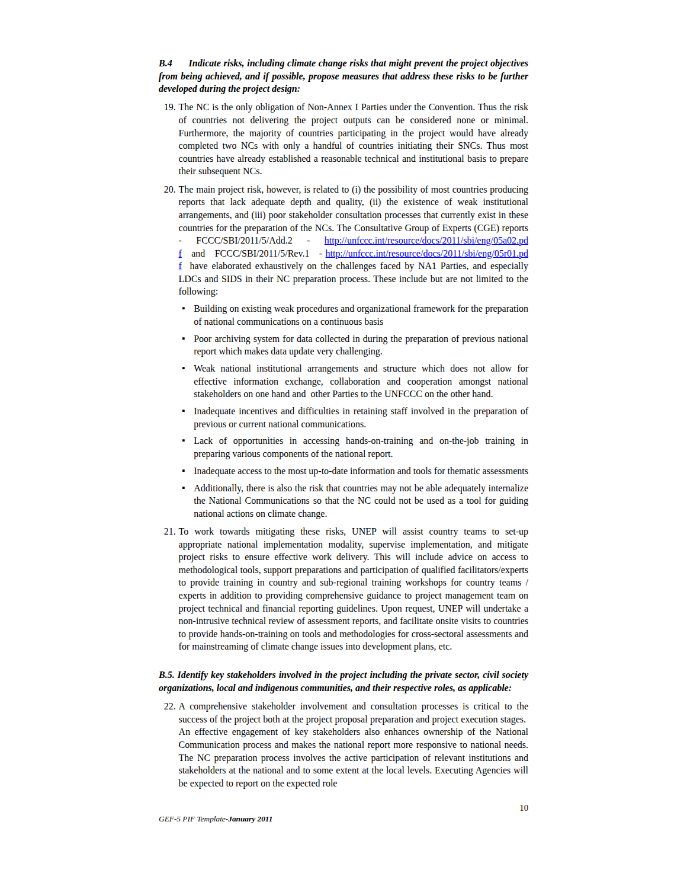B.4 Indicate risks, including climate change risks that might prevent the project objectives from being achieved, and if possible, propose measures that address these risks to be further developed during the project design:
19. The NC is the only obligation of Non-Annex I Parties under the Convention. Thus the risk of countries not delivering the project outputs can be considered none or minimal. Furthermore, the majority of countries participating in the project would have already completed two NCs with only a handful of countries initiating their SNCs. Thus most countries have already established a reasonable technical and institutional basis to prepare their subsequent NCs.
20. The main project risk, however, is related to (i) the possibility of most countries producing reports that lack adequate depth and quality, (ii) the existence of weak institutional arrangements, and (iii) poor stakeholder consultation processes that currently exist in these countries for the preparation of the NCs. The Consultative Group of Experts (CGE) reports - FCCC/SBI/2011/5/Add.2 - http://unfccc.int/resource/docs/2011/sbi/eng/05a02.pdf and FCCC/SBI/2011/5/Rev.1 - http://unfccc.int/resource/docs/2011/sbi/eng/05r01.pdf have elaborated exhaustively on the challenges faced by NA1 Parties, and especially LDCs and SIDS in their NC preparation process. These include but are not limited to the following:
Building on existing weak procedures and organizational framework for the preparation of national communications on a continuous basis
Poor archiving system for data collected in during the preparation of previous national report which makes data update very challenging.
Weak national institutional arrangements and structure which does not allow for effective information exchange, collaboration and cooperation amongst national stakeholders on one hand and other Parties to the UNFCCC on the other hand.
Inadequate incentives and difficulties in retaining staff involved in the preparation of previous or current national communications.
Lack of opportunities in accessing hands-on-training and on-the-job training in preparing various components of the national report.
Inadequate access to the most up-to-date information and tools for thematic assessments
Additionally, there is also the risk that countries may not be able adequately internalize the National Communications so that the NC could not be used as a tool for guiding national actions on climate change.
21. To work towards mitigating these risks, UNEP will assist country teams to set-up appropriate national implementation modality, supervise implementation, and mitigate project risks to ensure effective work delivery. This will include advice on access to methodological tools, support preparations and participation of qualified facilitators/experts to provide training in country and sub-regional training workshops for country teams / experts in addition to providing comprehensive guidance to project management team on project technical and financial reporting guidelines. Upon request, UNEP will undertake a non-intrusive technical review of assessment reports, and facilitate onsite visits to countries to provide hands-on-training on tools and methodologies for cross-sectoral assessments and for mainstreaming of climate change issues into development plans, etc.
B.5. Identify key stakeholders involved in the project including the private sector, civil society organizations, local and indigenous communities, and their respective roles, as applicable:
22. A comprehensive stakeholder involvement and consultation processes is critical to the success of the project both at the project proposal preparation and project execution stages. An effective engagement of key stakeholders also enhances ownership of the National Communication process and makes the national report more responsive to national needs. The NC preparation process involves the active participation of relevant institutions and stakeholders at the national and to some extent at the local levels. Executing Agencies will be expected to report on the expected role
10
GEF-5 PIF Template-January 2011